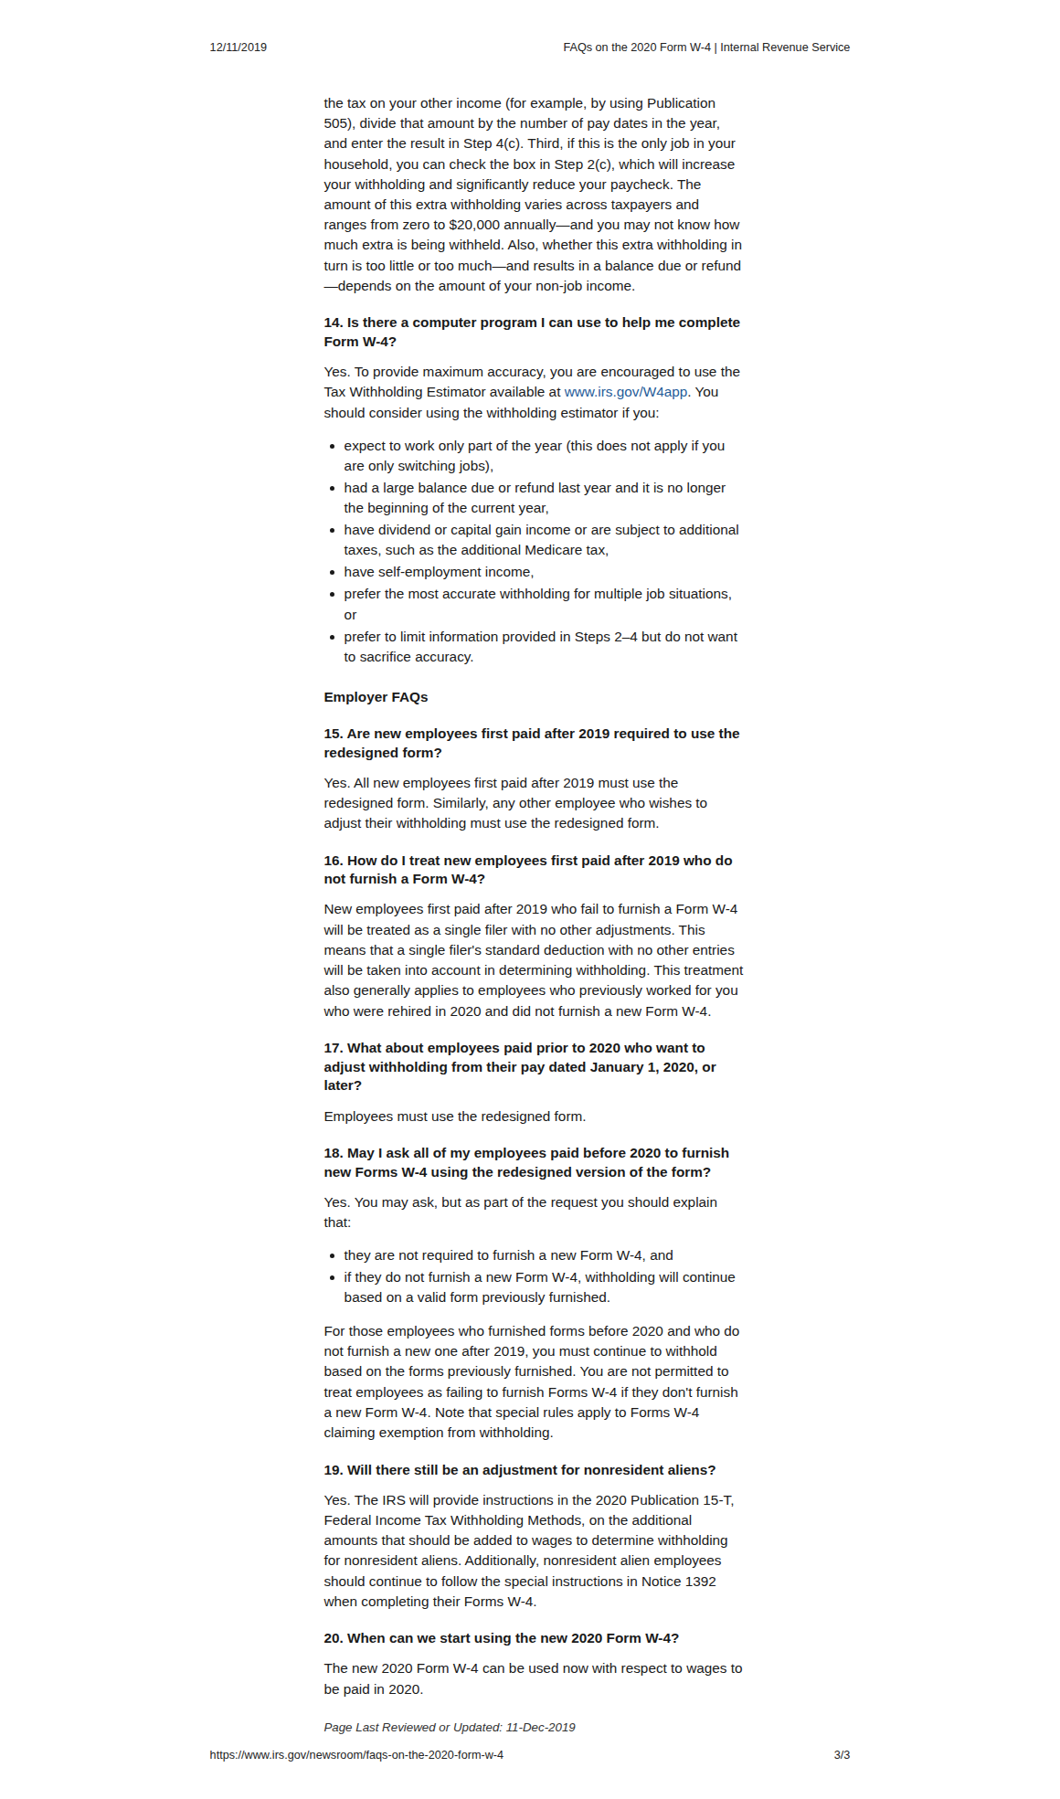12/11/2019 FAQs on the 2020 Form W-4 | Internal Revenue Service
the tax on your other income (for example, by using Publication 505), divide that amount by the number of pay dates in the year, and enter the result in Step 4(c). Third, if this is the only job in your household, you can check the box in Step 2(c), which will increase your withholding and significantly reduce your paycheck. The amount of this extra withholding varies across taxpayers and ranges from zero to $20,000 annually—and you may not know how much extra is being withheld. Also, whether this extra withholding in turn is too little or too much—and results in a balance due or refund—depends on the amount of your non-job income.
14. Is there a computer program I can use to help me complete Form W-4?
Yes. To provide maximum accuracy, you are encouraged to use the Tax Withholding Estimator available at www.irs.gov/W4app. You should consider using the withholding estimator if you:
expect to work only part of the year (this does not apply if you are only switching jobs),
had a large balance due or refund last year and it is no longer the beginning of the current year,
have dividend or capital gain income or are subject to additional taxes, such as the additional Medicare tax,
have self-employment income,
prefer the most accurate withholding for multiple job situations, or
prefer to limit information provided in Steps 2–4 but do not want to sacrifice accuracy.
Employer FAQs
15. Are new employees first paid after 2019 required to use the redesigned form?
Yes. All new employees first paid after 2019 must use the redesigned form. Similarly, any other employee who wishes to adjust their withholding must use the redesigned form.
16. How do I treat new employees first paid after 2019 who do not furnish a Form W-4?
New employees first paid after 2019 who fail to furnish a Form W-4 will be treated as a single filer with no other adjustments. This means that a single filer's standard deduction with no other entries will be taken into account in determining withholding. This treatment also generally applies to employees who previously worked for you who were rehired in 2020 and did not furnish a new Form W-4.
17. What about employees paid prior to 2020 who want to adjust withholding from their pay dated January 1, 2020, or later?
Employees must use the redesigned form.
18. May I ask all of my employees paid before 2020 to furnish new Forms W-4 using the redesigned version of the form?
Yes. You may ask, but as part of the request you should explain that:
they are not required to furnish a new Form W-4, and
if they do not furnish a new Form W-4, withholding will continue based on a valid form previously furnished.
For those employees who furnished forms before 2020 and who do not furnish a new one after 2019, you must continue to withhold based on the forms previously furnished. You are not permitted to treat employees as failing to furnish Forms W-4 if they don't furnish a new Form W-4. Note that special rules apply to Forms W-4 claiming exemption from withholding.
19. Will there still be an adjustment for nonresident aliens?
Yes. The IRS will provide instructions in the 2020 Publication 15-T, Federal Income Tax Withholding Methods, on the additional amounts that should be added to wages to determine withholding for nonresident aliens. Additionally, nonresident alien employees should continue to follow the special instructions in Notice 1392 when completing their Forms W-4.
20. When can we start using the new 2020 Form W-4?
The new 2020 Form W-4 can be used now with respect to wages to be paid in 2020.
Page Last Reviewed or Updated: 11-Dec-2019
https://www.irs.gov/newsroom/faqs-on-the-2020-form-w-4 3/3